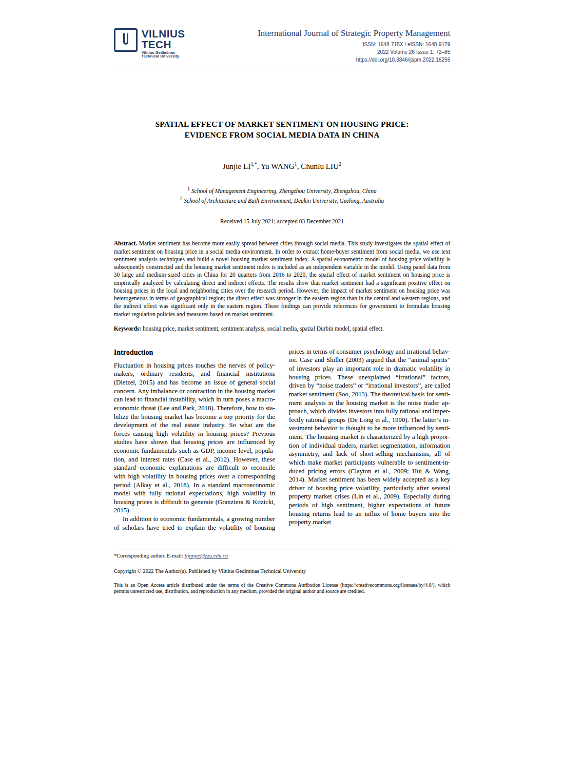VILNIUS TECH Vilnius Gediminas Technical University
International Journal of Strategic Property Management
ISSN: 1648-715X / eISSN: 1648-9179
2022 Volume 26 Issue 1: 72–85
https://doi.org/10.3846/ijspm.2022.16255
SPATIAL EFFECT OF MARKET SENTIMENT ON HOUSING PRICE:
EVIDENCE FROM SOCIAL MEDIA DATA IN CHINA
Junjie LI1,*, Yu WANG1, Chunlu LIU2
1 School of Management Engineering, Zhengzhou University, Zhengzhou, China
2 School of Architecture and Built Environment, Deakin University, Geelong, Australia
Received 15 July 2021; accepted 03 December 2021
Abstract. Market sentiment has become more easily spread between cities through social media. This study investigates the spatial effect of market sentiment on housing price in a social media environment. In order to extract home-buyer sentiment from social media, we use text sentiment analysis techniques and build a novel housing market sentiment index. A spatial econometric model of housing price volatility is subsequently constructed and the housing market sentiment index is included as an independent variable in the model. Using panel data from 30 large and medium-sized cities in China for 20 quarters from 2016 to 2020, the spatial effect of market sentiment on housing price is empirically analyzed by calculating direct and indirect effects. The results show that market sentiment had a significant positive effect on housing prices in the local and neighboring cities over the research period. However, the impact of market sentiment on housing price was heterogeneous in terms of geographical region; the direct effect was stronger in the eastern region than in the central and western regions, and the indirect effect was significant only in the eastern region. These findings can provide references for government to formulate housing market regulation policies and measures based on market sentiment.
Keywords: housing price, market sentiment, sentiment analysis, social media, spatial Durbin model, spatial effect.
Introduction
Fluctuation in housing prices touches the nerves of policymakers, ordinary residents, and financial institutions (Dietzel, 2015) and has become an issue of general social concern. Any imbalance or contraction in the housing market can lead to financial instability, which in turn poses a macroeconomic threat (Lee and Park, 2018). Therefore, how to stabilize the housing market has become a top priority for the development of the real estate industry. So what are the forces causing high volatility in housing prices? Previous studies have shown that housing prices are influenced by economic fundamentals such as GDP, income level, population, and interest rates (Case et al., 2012). However, these standard economic explanations are difficult to reconcile with high volatility in housing prices over a corresponding period (Alkay et al., 2018). In a standard macroeconomic model with fully rational expectations, high volatility in housing prices is difficult to generate (Granziera & Kozicki, 2015).
In addition to economic fundamentals, a growing number of scholars have tried to explain the volatility of housing prices in terms of consumer psychology and irrational behavior. Case and Shiller (2003) argued that the “animal spirits” of investors play an important role in dramatic volatility in housing prices. These unexplained “irrational” factors, driven by “noise traders” or “irrational investors”, are called market sentiment (Soo, 2013). The theoretical basis for sentiment analysis in the housing market is the noise trader approach, which divides investors into fully rational and imperfectly rational groups (De Long et al., 1990). The latter’s investment behavior is thought to be more influenced by sentiment. The housing market is characterized by a high proportion of individual traders, market segmentation, information asymmetry, and lack of short-selling mechanisms, all of which make market participants vulnerable to sentiment-induced pricing errors (Clayton et al., 2009; Hui & Wang, 2014). Market sentiment has been widely accepted as a key driver of housing price volatility, particularly after several property market crises (Lin et al., 2009). Especially during periods of high sentiment, higher expectations of future housing returns lead to an influx of home buyers into the property market
*Corresponding author. E-mail: lijunjie@zzu.edu.cn
Copyright © 2022 The Author(s). Published by Vilnius Gediminas Technical University
This is an Open Access article distributed under the terms of the Creative Commons Attribution License (https://creativecommons.org/licenses/by/4.0/), which permits unrestricted use, distribution, and reproduction in any medium, provided the original author and source are credited.